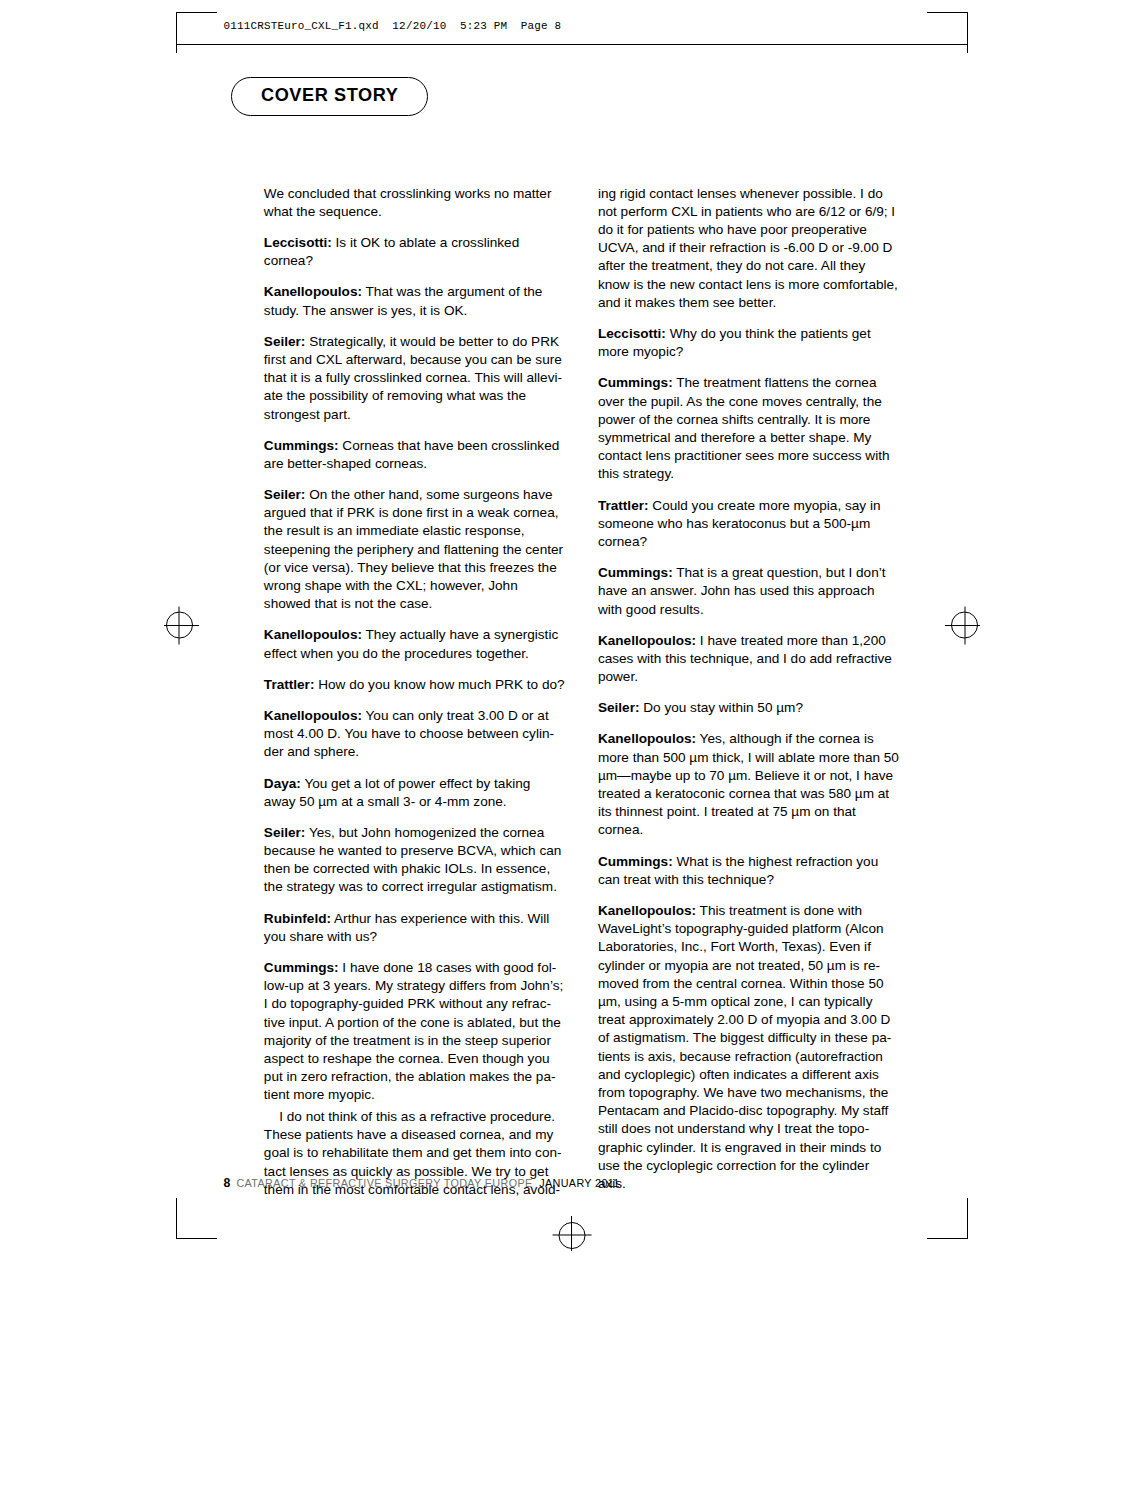0111CRSTEuro_CXL_F1.qxd 12/20/10 5:23 PM Page 8
Cover Story
We concluded that crosslinking works no matter what the sequence.
Leccisotti: Is it OK to ablate a crosslinked cornea?
Kanellopoulos: That was the argument of the study. The answer is yes, it is OK.
Seiler: Strategically, it would be better to do PRK first and CXL afterward, because you can be sure that it is a fully crosslinked cornea. This will alleviate the possibility of removing what was the strongest part.
Cummings: Corneas that have been crosslinked are better-shaped corneas.
Seiler: On the other hand, some surgeons have argued that if PRK is done first in a weak cornea, the result is an immediate elastic response, steepening the periphery and flattening the center (or vice versa). They believe that this freezes the wrong shape with the CXL; however, John showed that is not the case.
Kanellopoulos: They actually have a synergistic effect when you do the procedures together.
Trattler: How do you know how much PRK to do?
Kanellopoulos: You can only treat 3.00 D or at most 4.00 D. You have to choose between cylinder and sphere.
Daya: You get a lot of power effect by taking away 50 µm at a small 3- or 4-mm zone.
Seiler: Yes, but John homogenized the cornea because he wanted to preserve BCVA, which can then be corrected with phakic IOLs. In essence, the strategy was to correct irregular astigmatism.
Rubinfeld: Arthur has experience with this. Will you share with us?
Cummings: I have done 18 cases with good follow-up at 3 years. My strategy differs from John’s; I do topography-guided PRK without any refractive input. A portion of the cone is ablated, but the majority of the treatment is in the steep superior aspect to reshape the cornea. Even though you put in zero refraction, the ablation makes the patient more myopic.
I do not think of this as a refractive procedure. These patients have a diseased cornea, and my goal is to rehabilitate them and get them into contact lenses as quickly as possible. We try to get them in the most comfortable contact lens, avoiding rigid contact lenses whenever possible. I do not perform CXL in patients who are 6/12 or 6/9; I do it for patients who have poor preoperative UCVA, and if their refraction is -6.00 D or -9.00 D after the treatment, they do not care. All they know is the new contact lens is more comfortable, and it makes them see better.
Leccisotti: Why do you think the patients get more myopic?
Cummings: The treatment flattens the cornea over the pupil. As the cone moves centrally, the power of the cornea shifts centrally. It is more symmetrical and therefore a better shape. My contact lens practitioner sees more success with this strategy.
Trattler: Could you create more myopia, say in someone who has keratoconus but a 500-µm cornea?
Cummings: That is a great question, but I don’t have an answer. John has used this approach with good results.
Kanellopoulos: I have treated more than 1,200 cases with this technique, and I do add refractive power.
Seiler: Do you stay within 50 µm?
Kanellopoulos: Yes, although if the cornea is more than 500 µm thick, I will ablate more than 50 µm—maybe up to 70 µm. Believe it or not, I have treated a keratoconic cornea that was 580 µm at its thinnest point. I treated at 75 µm on that cornea.
Cummings: What is the highest refraction you can treat with this technique?
Kanellopoulos: This treatment is done with WaveLight’s topography-guided platform (Alcon Laboratories, Inc., Fort Worth, Texas). Even if cylinder or myopia are not treated, 50 µm is removed from the central cornea. Within those 50 µm, using a 5-mm optical zone, I can typically treat approximately 2.00 D of myopia and 3.00 D of astigmatism. The biggest difficulty in these patients is axis, because refraction (autorefraction and cycloplegic) often indicates a different axis from topography. We have two mechanisms, the Pentacam and Placido-disc topography. My staff still does not understand why I treat the topographic cylinder. It is engraved in their minds to use the cycloplegic correction for the cylinder axis.
8 CATARACT & REFRACTIVE SURGERY TODAY EUROPE JANUARY 2011